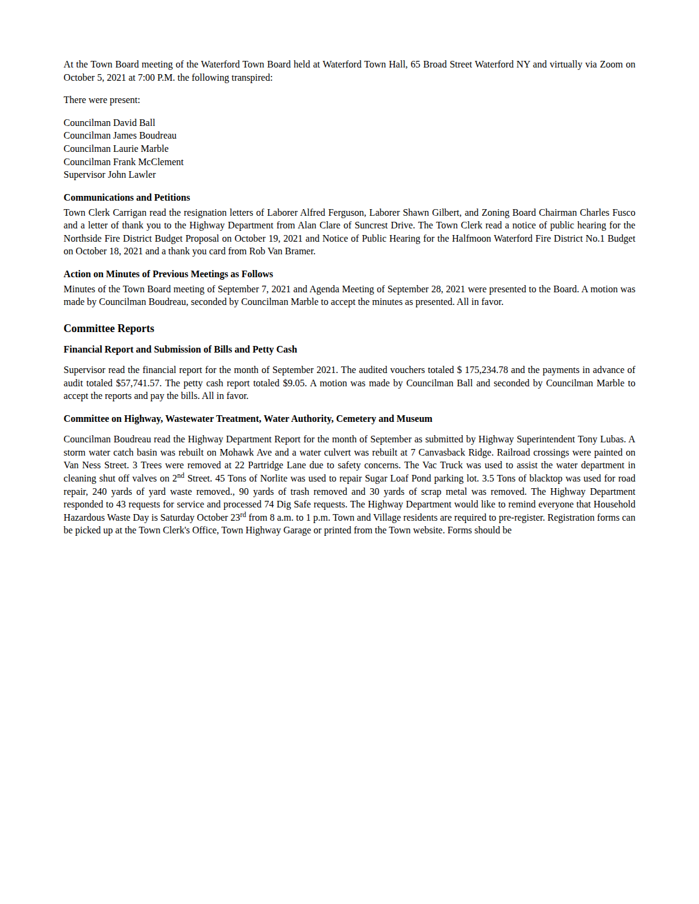At the Town Board meeting of the Waterford Town Board held at Waterford Town Hall, 65 Broad Street Waterford NY and virtually via Zoom on October 5, 2021 at 7:00 P.M. the following transpired:
There were present:
Councilman David Ball
Councilman James Boudreau
Councilman Laurie Marble
Councilman Frank McClement
Supervisor John Lawler
Communications and Petitions
Town Clerk Carrigan read the resignation letters of Laborer Alfred Ferguson, Laborer Shawn Gilbert, and Zoning Board Chairman Charles Fusco and a letter of thank you to the Highway Department from Alan Clare of Suncrest Drive. The Town Clerk read a notice of public hearing for the Northside Fire District Budget Proposal on October 19, 2021 and Notice of Public Hearing for the Halfmoon Waterford Fire District No.1 Budget on October 18, 2021 and a thank you card from Rob Van Bramer.
Action on Minutes of Previous Meetings as Follows
Minutes of the Town Board meeting of September 7, 2021 and Agenda Meeting of September 28, 2021 were presented to the Board. A motion was made by Councilman Boudreau, seconded by Councilman Marble to accept the minutes as presented. All in favor.
Committee Reports
Financial Report and Submission of Bills and Petty Cash
Supervisor read the financial report for the month of September 2021. The audited vouchers totaled $ 175,234.78 and the payments in advance of audit totaled $57,741.57. The petty cash report totaled $9.05. A motion was made by Councilman Ball and seconded by Councilman Marble to accept the reports and pay the bills. All in favor.
Committee on Highway, Wastewater Treatment, Water Authority, Cemetery and Museum
Councilman Boudreau read the Highway Department Report for the month of September as submitted by Highway Superintendent Tony Lubas. A storm water catch basin was rebuilt on Mohawk Ave and a water culvert was rebuilt at 7 Canvasback Ridge. Railroad crossings were painted on Van Ness Street. 3 Trees were removed at 22 Partridge Lane due to safety concerns. The Vac Truck was used to assist the water department in cleaning shut off valves on 2nd Street. 45 Tons of Norlite was used to repair Sugar Loaf Pond parking lot. 3.5 Tons of blacktop was used for road repair, 240 yards of yard waste removed., 90 yards of trash removed and 30 yards of scrap metal was removed. The Highway Department responded to 43 requests for service and processed 74 Dig Safe requests. The Highway Department would like to remind everyone that Household Hazardous Waste Day is Saturday October 23rd from 8 a.m. to 1 p.m. Town and Village residents are required to pre-register. Registration forms can be picked up at the Town Clerk's Office, Town Highway Garage or printed from the Town website. Forms should be